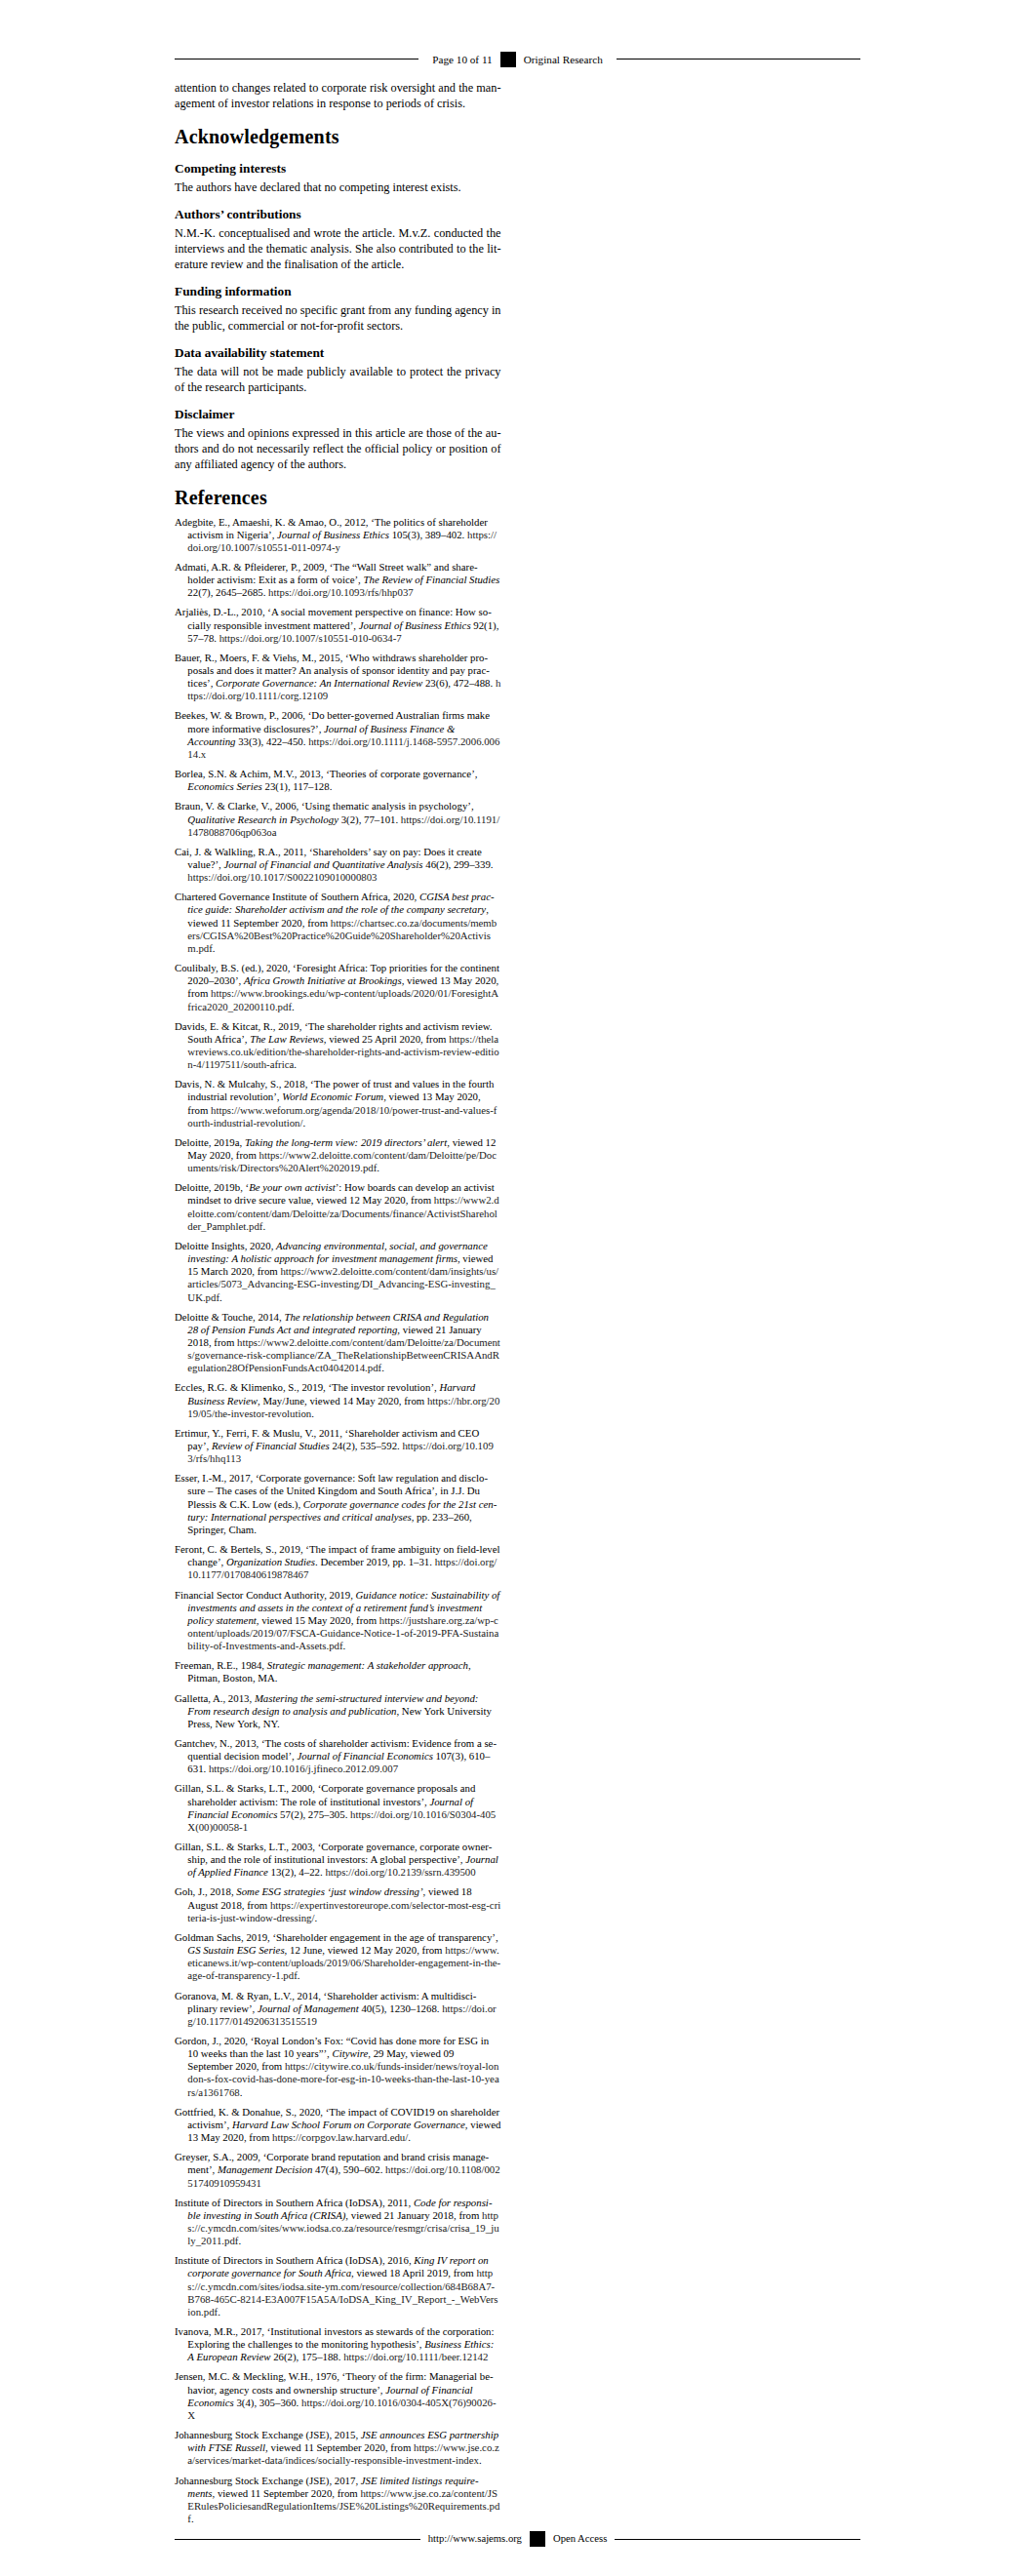Page 10 of 11
Original Research
attention to changes related to corporate risk oversight and the management of investor relations in response to periods of crisis.
Acknowledgements
Competing interests
The authors have declared that no competing interest exists.
Authors’ contributions
N.M.-K. conceptualised and wrote the article. M.v.Z. conducted the interviews and the thematic analysis. She also contributed to the literature review and the finalisation of the article.
Funding information
This research received no specific grant from any funding agency in the public, commercial or not-for-profit sectors.
Data availability statement
The data will not be made publicly available to protect the privacy of the research participants.
Disclaimer
The views and opinions expressed in this article are those of the authors and do not necessarily reflect the official policy or position of any affiliated agency of the authors.
References
Adegbite, E., Amaeshi, K. & Amao, O., 2012, ‘The politics of shareholder activism in Nigeria’, Journal of Business Ethics 105(3), 389–402. https://doi.org/10.1007/s10551-011-0974-y
Admati, A.R. & Pfleiderer, P., 2009, ‘The “Wall Street walk” and shareholder activism: Exit as a form of voice’, The Review of Financial Studies 22(7), 2645–2685. https://doi.org/10.1093/rfs/hhp037
Arjaliès, D.-L., 2010, ‘A social movement perspective on finance: How socially responsible investment mattered’, Journal of Business Ethics 92(1), 57–78. https://doi.org/10.1007/s10551-010-0634-7
Bauer, R., Moers, F. & Viehs, M., 2015, ‘Who withdraws shareholder proposals and does it matter? An analysis of sponsor identity and pay practices’, Corporate Governance: An International Review 23(6), 472–488. https://doi.org/10.1111/corg.12109
Beekes, W. & Brown, P., 2006, ‘Do better-governed Australian firms make more informative disclosures?’, Journal of Business Finance & Accounting 33(3), 422–450. https://doi.org/10.1111/j.1468-5957.2006.00614.x
Borlea, S.N. & Achim, M.V., 2013, ‘Theories of corporate governance’, Economics Series 23(1), 117–128.
Braun, V. & Clarke, V., 2006, ‘Using thematic analysis in psychology’, Qualitative Research in Psychology 3(2), 77–101. https://doi.org/10.1191/1478088706qp063oa
Cai, J. & Walkling, R.A., 2011, ‘Shareholders’ say on pay: Does it create value?’, Journal of Financial and Quantitative Analysis 46(2), 299–339. https://doi.org/10.1017/S0022109010000803
Chartered Governance Institute of Southern Africa, 2020, CGISA best practice guide: Shareholder activism and the role of the company secretary, viewed 11 September 2020, from https://chartsec.co.za/documents/members/CGISA%20Best%20Practice%20Guide%20Shareholder%20Activism.pdf.
Coulibaly, B.S. (ed.), 2020, ‘Foresight Africa: Top priorities for the continent 2020–2030’, Africa Growth Initiative at Brookings, viewed 13 May 2020, from https://www.brookings.edu/wp-content/uploads/2020/01/ForesightAfrica2020_20200110.pdf.
Davids, E. & Kitcat, R., 2019, ‘The shareholder rights and activism review. South Africa’, The Law Reviews, viewed 25 April 2020, from https://thelawreviews.co.uk/edition/the-shareholder-rights-and-activism-review-edition-4/1197511/south-africa.
Davis, N. & Mulcahy, S., 2018, ‘The power of trust and values in the fourth industrial revolution’, World Economic Forum, viewed 13 May 2020, from https://www.weforum.org/agenda/2018/10/power-trust-and-values-fourth-industrial-revolution/.
Deloitte, 2019a, Taking the long-term view: 2019 directors’ alert, viewed 12 May 2020, from https://www2.deloitte.com/content/dam/Deloitte/pe/Documents/risk/Directors%20Alert%202019.pdf.
Deloitte, 2019b, ‘Be your own activist’: How boards can develop an activist mindset to drive secure value, viewed 12 May 2020, from https://www2.deloitte.com/content/dam/Deloitte/za/Documents/finance/ActivistShareholder_Pamphlet.pdf.
Deloitte Insights, 2020, Advancing environmental, social, and governance investing: A holistic approach for investment management firms, viewed 15 March 2020, from https://www2.deloitte.com/content/dam/insights/us/articles/5073_Advancing-ESG-investing/DI_Advancing-ESG-investing_UK.pdf.
Deloitte & Touche, 2014, The relationship between CRISA and Regulation 28 of Pension Funds Act and integrated reporting, viewed 21 January 2018, from https://www2.deloitte.com/content/dam/Deloitte/za/Documents/governance-risk-compliance/ZA_TheRelationshipBetweenCRISAAndRegulation28OfPensionFundsAct04042014.pdf.
Eccles, R.G. & Klimenko, S., 2019, ‘The investor revolution’, Harvard Business Review, May/June, viewed 14 May 2020, from https://hbr.org/2019/05/the-investor-revolution.
Ertimur, Y., Ferri, F. & Muslu, V., 2011, ‘Shareholder activism and CEO pay’, Review of Financial Studies 24(2), 535–592. https://doi.org/10.1093/rfs/hhq113
Esser, I.-M., 2017, ‘Corporate governance: Soft law regulation and disclosure – The cases of the United Kingdom and South Africa’, in J.J. Du Plessis & C.K. Low (eds.), Corporate governance codes for the 21st century: International perspectives and critical analyses, pp. 233–260, Springer, Cham.
Feront, C. & Bertels, S., 2019, ‘The impact of frame ambiguity on field-level change’, Organization Studies. December 2019, pp. 1–31. https://doi.org/10.1177/0170840619878467
Financial Sector Conduct Authority, 2019, Guidance notice: Sustainability of investments and assets in the context of a retirement fund’s investment policy statement, viewed 15 May 2020, from https://justshare.org.za/wp-content/uploads/2019/07/FSCA-Guidance-Notice-1-of-2019-PFA-Sustainability-of-Investments-and-Assets.pdf.
Freeman, R.E., 1984, Strategic management: A stakeholder approach, Pitman, Boston, MA.
Galletta, A., 2013, Mastering the semi-structured interview and beyond: From research design to analysis and publication, New York University Press, New York, NY.
Gantchev, N., 2013, ‘The costs of shareholder activism: Evidence from a sequential decision model’, Journal of Financial Economics 107(3), 610–631. https://doi.org/10.1016/j.jfineco.2012.09.007
Gillan, S.L. & Starks, L.T., 2000, ‘Corporate governance proposals and shareholder activism: The role of institutional investors’, Journal of Financial Economics 57(2), 275–305. https://doi.org/10.1016/S0304-405X(00)00058-1
Gillan, S.L. & Starks, L.T., 2003, ‘Corporate governance, corporate ownership, and the role of institutional investors: A global perspective’, Journal of Applied Finance 13(2), 4–22. https://doi.org/10.2139/ssrn.439500
Goh, J., 2018, Some ESG strategies ‘just window dressing’, viewed 18 August 2018, from https://expertinvestoreurope.com/selector-most-esg-criteria-is-just-window-dressing/.
Goldman Sachs, 2019, ‘Shareholder engagement in the age of transparency’, GS Sustain ESG Series, 12 June, viewed 12 May 2020, from https://www.eticanews.it/wp-content/uploads/2019/06/Shareholder-engagement-in-the-age-of-transparency-1.pdf.
Goranova, M. & Ryan, L.V., 2014, ‘Shareholder activism: A multidisciplinary review’, Journal of Management 40(5), 1230–1268. https://doi.org/10.1177/0149206313515519
Gordon, J., 2020, ‘Royal London’s Fox: “Covid has done more for ESG in 10 weeks than the last 10 years”’, Citywire, 29 May, viewed 09 September 2020, from https://citywire.co.uk/funds-insider/news/royal-london-s-fox-covid-has-done-more-for-esg-in-10-weeks-than-the-last-10-years/a1361768.
Gottfried, K. & Donahue, S., 2020, ‘The impact of COVID19 on shareholder activism’, Harvard Law School Forum on Corporate Governance, viewed 13 May 2020, from https://corpgov.law.harvard.edu/.
Greyser, S.A., 2009, ‘Corporate brand reputation and brand crisis management’, Management Decision 47(4), 590–602. https://doi.org/10.1108/00251740910959431
Institute of Directors in Southern Africa (IoDSA), 2011, Code for responsible investing in South Africa (CRISA), viewed 21 January 2018, from https://c.ymcdn.com/sites/www.iodsa.co.za/resource/resmgr/crisa/crisa_19_july_2011.pdf.
Institute of Directors in Southern Africa (IoDSA), 2016, King IV report on corporate governance for South Africa, viewed 18 April 2019, from https://c.ymcdn.com/sites/iodsa.site-ym.com/resource/collection/684B68A7-B768-465C-8214-E3A007F15A5A/IoDSA_King_IV_Report_-_WebVersion.pdf.
Ivanova, M.R., 2017, ‘Institutional investors as stewards of the corporation: Exploring the challenges to the monitoring hypothesis’, Business Ethics: A European Review 26(2), 175–188. https://doi.org/10.1111/beer.12142
Jensen, M.C. & Meckling, W.H., 1976, ‘Theory of the firm: Managerial behavior, agency costs and ownership structure’, Journal of Financial Economics 3(4), 305–360. https://doi.org/10.1016/0304-405X(76)90026-X
Johannesburg Stock Exchange (JSE), 2015, JSE announces ESG partnership with FTSE Russell, viewed 11 September 2020, from https://www.jse.co.za/services/market-data/indices/socially-responsible-investment-index.
Johannesburg Stock Exchange (JSE), 2017, JSE limited listings requirements, viewed 11 September 2020, from https://www.jse.co.za/content/JSERulesPoliciesandRegulationItems/JSE%20Listings%20Requirements.pdf.
http://www.sajems.org Open Access